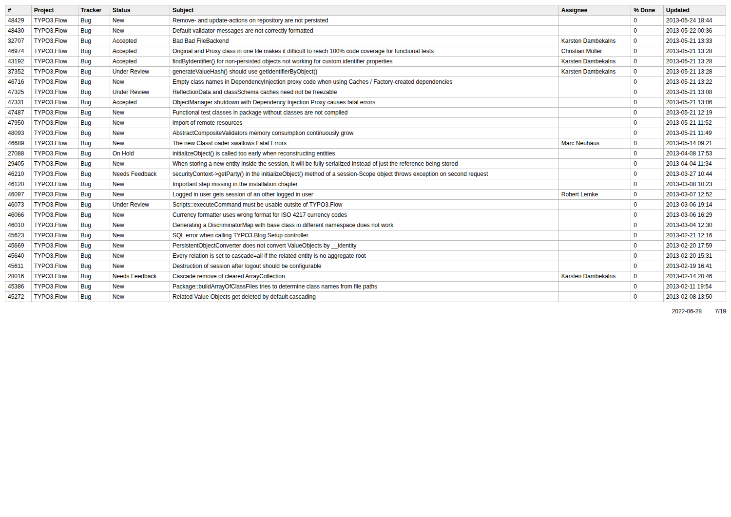| # | Project | Tracker | Status | Subject | Assignee | % Done | Updated |
| --- | --- | --- | --- | --- | --- | --- | --- |
| 48429 | TYPO3.Flow | Bug | New | Remove- and update-actions on repository are not persisted | | 0 | 2013-05-24 18:44 |
| 48430 | TYPO3.Flow | Bug | New | Default validator-messages are not correctly formatted | | 0 | 2013-05-22 00:36 |
| 32707 | TYPO3.Flow | Bug | Accepted | Bad Bad FileBackend | Karsten Dambekalns | 0 | 2013-05-21 13:33 |
| 46974 | TYPO3.Flow | Bug | Accepted | Original and Proxy class in one file makes it difficult to reach 100% code coverage for functional tests | Christian Müller | 0 | 2013-05-21 13:28 |
| 43192 | TYPO3.Flow | Bug | Accepted | findByIdentifier() for non-persisted objects not working for custom identifier properties | Karsten Dambekalns | 0 | 2013-05-21 13:28 |
| 37352 | TYPO3.Flow | Bug | Under Review | generateValueHash() should use getIdentifierByObject() | Karsten Dambekalns | 0 | 2013-05-21 13:28 |
| 46716 | TYPO3.Flow | Bug | New | Empty class names in DependencyInjection proxy code when using Caches / Factory-created dependencies | | 0 | 2013-05-21 13:22 |
| 47325 | TYPO3.Flow | Bug | Under Review | ReflectionData and classSchema caches need not be freezable | | 0 | 2013-05-21 13:08 |
| 47331 | TYPO3.Flow | Bug | Accepted | ObjectManager shutdown with Dependency Injection Proxy causes fatal errors | | 0 | 2013-05-21 13:06 |
| 47487 | TYPO3.Flow | Bug | New | Functional test classes in package without classes are not compiled | | 0 | 2013-05-21 12:19 |
| 47950 | TYPO3.Flow | Bug | New | import of remote resources | | 0 | 2013-05-21 11:52 |
| 48093 | TYPO3.Flow | Bug | New | AbstractCompositeValidators memory consumption continuously grow | | 0 | 2013-05-21 11:49 |
| 46689 | TYPO3.Flow | Bug | New | The new ClassLoader swallows Fatal Errors | Marc Neuhaus | 0 | 2013-05-14 09:21 |
| 27088 | TYPO3.Flow | Bug | On Hold | initializeObject() is called too early when reconstructing entities | | 0 | 2013-04-08 17:53 |
| 29405 | TYPO3.Flow | Bug | New | When storing a new entity inside the session, it will be fully serialized instead of just the reference being stored | | 0 | 2013-04-04 11:34 |
| 46210 | TYPO3.Flow | Bug | Needs Feedback | securityContext->getParty() in the initializeObject() method of a session-Scope object throws exception on second request | | 0 | 2013-03-27 10:44 |
| 46120 | TYPO3.Flow | Bug | New | Important step missing in the installation chapter | | 0 | 2013-03-08 10:23 |
| 46097 | TYPO3.Flow | Bug | New | Logged in user gets session of an other logged in user | Robert Lemke | 0 | 2013-03-07 12:52 |
| 46073 | TYPO3.Flow | Bug | Under Review | Scripts::executeCommand must be usable outsite of TYPO3.Flow | | 0 | 2013-03-06 19:14 |
| 46066 | TYPO3.Flow | Bug | New | Currency formatter uses wrong format for ISO 4217 currency codes | | 0 | 2013-03-06 16:29 |
| 46010 | TYPO3.Flow | Bug | New | Generating a DiscriminatorMap with base class in different namespace does not work | | 0 | 2013-03-04 12:30 |
| 45623 | TYPO3.Flow | Bug | New | SQL error when calling TYPO3.Blog Setup controller | | 0 | 2013-02-21 12:16 |
| 45669 | TYPO3.Flow | Bug | New | PersistentObjectConverter does not convert ValueObjects by __identity | | 0 | 2013-02-20 17:59 |
| 45640 | TYPO3.Flow | Bug | New | Every relation is set to cascade=all if the related entity is no aggregate root | | 0 | 2013-02-20 15:31 |
| 45611 | TYPO3.Flow | Bug | New | Destruction of session after logout should be configurable | | 0 | 2013-02-19 16:41 |
| 28016 | TYPO3.Flow | Bug | Needs Feedback | Cascade remove of cleared ArrayCollection | Karsten Dambekalns | 0 | 2013-02-14 20:46 |
| 45386 | TYPO3.Flow | Bug | New | Package::buildArrayOfClassFiles tries to determine class names from file paths | | 0 | 2013-02-11 19:54 |
| 45272 | TYPO3.Flow | Bug | New | Related Value Objects get deleted by default cascading | | 0 | 2013-02-08 13:50 |
2022-06-28 7/19